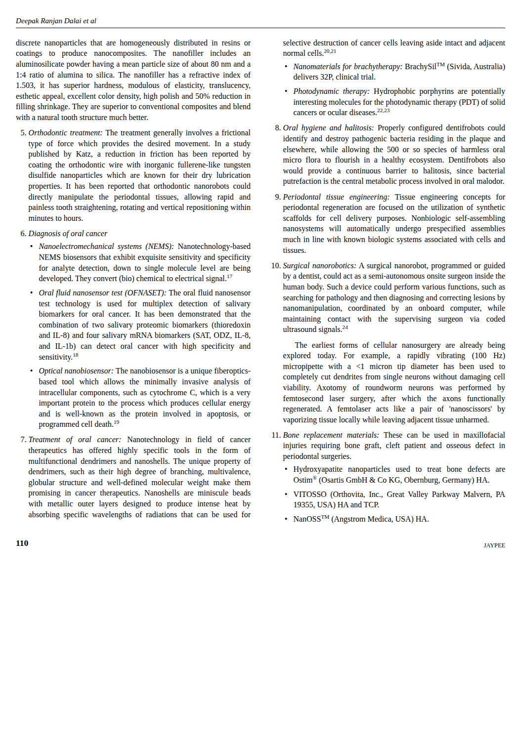Deepak Ranjan Dalai et al
discrete nanoparticles that are homogeneously distributed in resins or coatings to produce nanocomposites. The nanofiller includes an aluminosilicate powder having a mean particle size of about 80 nm and a 1:4 ratio of alumina to silica. The nanofiller has a refractive index of 1.503, it has superior hardness, modulous of elasticity, translucency, esthetic appeal, excellent color density, high polish and 50% reduction in filling shrinkage. They are superior to conventional composites and blend with a natural tooth structure much better.
Orthodontic treatment: The treatment generally involves a frictional type of force which provides the desired movement. In a study published by Katz, a reduction in friction has been reported by coating the orthodontic wire with inorganic fullerene-like tungsten disulfide nanoparticles which are known for their dry lubrication properties. It has been reported that orthodontic nanorobots could directly manipulate the periodontal tissues, allowing rapid and painless tooth straightening, rotating and vertical repositioning within minutes to hours.
Diagnosis of oral cancer
Nanoelectromechanical systems (NEMS): Nanotechnology-based NEMS biosensors that exhibit exquisite sensitivity and specificity for analyte detection, down to single molecule level are being developed. They convert (bio) chemical to electrical signal.17
Oral fluid nanosensor test (OFNASET): The oral fluid nanosensor test technology is used for multiplex detection of salivary biomarkers for oral cancer. It has been demonstrated that the combination of two salivary proteomic biomarkers (thioredoxin and IL-8) and four salivary mRNA biomarkers (SAT, ODZ, IL-8, and IL-1b) can detect oral cancer with high specificity and sensitivity.18
Optical nanobiosensor: The nanobiosensor is a unique fiberoptics-based tool which allows the minimally invasive analysis of intracellular components, such as cytochrome C, which is a very important protein to the process which produces cellular energy and is well-known as the protein involved in apoptosis, or programmed cell death.19
Treatment of oral cancer: Nanotechnology in field of cancer therapeutics has offered highly specific tools in the form of multifunctional dendrimers and nanoshells. The unique property of dendrimers, such as their high degree of branching, multivalence, globular structure and well-defined molecular weight make them promising in cancer therapeutics. Nanoshells are miniscule beads with metallic outer layers designed to produce intense heat by absorbing specific wavelengths of radiations that can be used for selective destruction of cancer cells leaving aside intact and adjacent normal cells.20,21
Nanomaterials for brachytherapy: BrachySilTM (Sivida, Australia) delivers 32P, clinical trial.
Photodynamic therapy: Hydrophobic porphyrins are potentially interesting molecules for the photodynamic therapy (PDT) of solid cancers or ocular diseases.22,23
Oral hygiene and halitosis: Properly configured dentifrobots could identify and destroy pathogenic bacteria residing in the plaque and elsewhere, while allowing the 500 or so species of harmless oral micro flora to flourish in a healthy ecosystem. Dentifrobots also would provide a continuous barrier to halitosis, since bacterial putrefaction is the central metabolic process involved in oral malodor.
Periodontal tissue engineering: Tissue engineering concepts for periodontal regeneration are focused on the utilization of synthetic scaffolds for cell delivery purposes. Nonbiologic self-assembling nanosystems will automatically undergo prespecified assemblies much in line with known biologic systems associated with cells and tissues.
Surgical nanorobotics: A surgical nanorobot, programmed or guided by a dentist, could act as a semi-autonomous onsite surgeon inside the human body. Such a device could perform various functions, such as searching for pathology and then diagnosing and correcting lesions by nanomanipulation, coordinated by an onboard computer, while maintaining contact with the supervising surgeon via coded ultrasound signals.24
The earliest forms of cellular nanosurgery are already being explored today. For example, a rapidly vibrating (100 Hz) micropipette with a <1 micron tip diameter has been used to completely cut dendrites from single neurons without damaging cell viability. Axotomy of roundworm neurons was performed by femtosecond laser surgery, after which the axons functionally regenerated. A femtolaser acts like a pair of 'nanoscissors' by vaporizing tissue locally while leaving adjacent tissue unharmed.
Bone replacement materials: These can be used in maxillofacial injuries requiring bone graft, cleft patient and osseous defect in periodontal surgeries.
Hydroxyapatite nanoparticles used to treat bone defects are Ostim® (Osartis GmbH & Co KG, Obernburg, Germany) HA.
VITOSSO (Orthovita, Inc., Great Valley Parkway Malvern, PA 19355, USA) HA and TCP.
NanOSSTM (Angstrom Medica, USA) HA.
110
JAYPEE